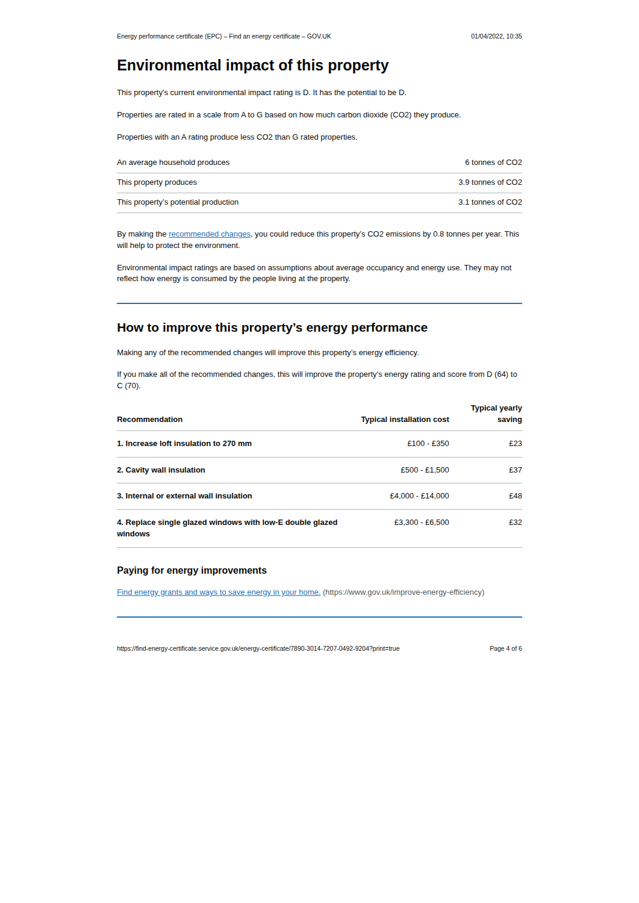Energy performance certificate (EPC) – Find an energy certificate – GOV.UK 01/04/2022, 10:35
Environmental impact of this property
This property's current environmental impact rating is D. It has the potential to be D.
Properties are rated in a scale from A to G based on how much carbon dioxide (CO2) they produce.
Properties with an A rating produce less CO2 than G rated properties.
| An average household produces | 6 tonnes of CO2 |
| This property produces | 3.9 tonnes of CO2 |
| This property’s potential production | 3.1 tonnes of CO2 |
By making the recommended changes, you could reduce this property’s CO2 emissions by 0.8 tonnes per year. This will help to protect the environment.
Environmental impact ratings are based on assumptions about average occupancy and energy use. They may not reflect how energy is consumed by the people living at the property.
How to improve this property’s energy performance
Making any of the recommended changes will improve this property’s energy efficiency.
If you make all of the recommended changes, this will improve the property’s energy rating and score from D (64) to C (70).
| Recommendation | Typical installation cost | Typical yearly saving |
| --- | --- | --- |
| 1. Increase loft insulation to 270 mm | £100 - £350 | £23 |
| 2. Cavity wall insulation | £500 - £1,500 | £37 |
| 3. Internal or external wall insulation | £4,000 - £14,000 | £48 |
| 4. Replace single glazed windows with low-E double glazed windows | £3,300 - £6,500 | £32 |
Paying for energy improvements
Find energy grants and ways to save energy in your home. (https://www.gov.uk/improve-energy-efficiency)
https://find-energy-certificate.service.gov.uk/energy-certificate/7890-3014-7207-0492-9204?print=true Page 4 of 6